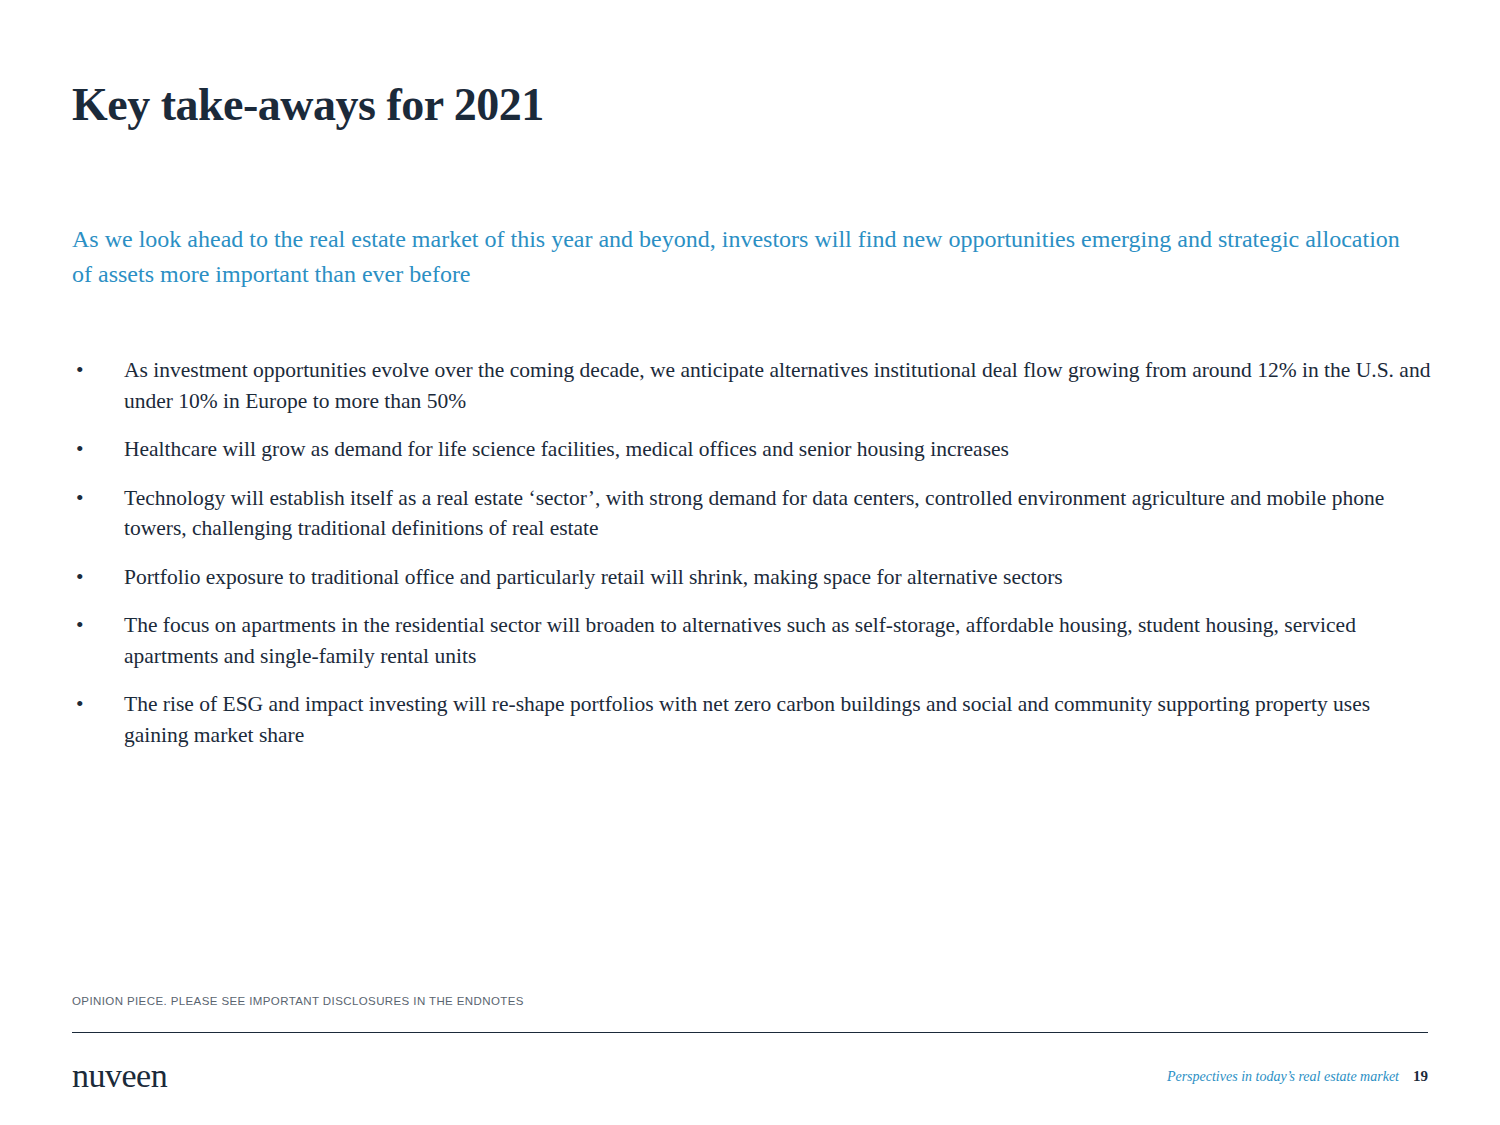Key take-aways for 2021
As we look ahead to the real estate market of this year and beyond, investors will find new opportunities emerging and strategic allocation of assets more important than ever before
As investment opportunities evolve over the coming decade, we anticipate alternatives institutional deal flow growing from around 12% in the U.S. and under 10% in Europe to more than 50%
Healthcare will grow as demand for life science facilities, medical offices and senior housing increases
Technology will establish itself as a real estate ‘sector’, with strong demand for data centers, controlled environment agriculture and mobile phone towers, challenging traditional definitions of real estate
Portfolio exposure to traditional office and particularly retail will shrink, making space for alternative sectors
The focus on apartments in the residential sector will broaden to alternatives such as self-storage, affordable housing, student housing, serviced apartments and single-family rental units
The rise of ESG and impact investing will re-shape portfolios with net zero carbon buildings and social and community supporting property uses gaining market share
OPINION PIECE. PLEASE SEE IMPORTANT DISCLOSURES IN THE ENDNOTES
nuveen
Perspectives in today’s real estate market19